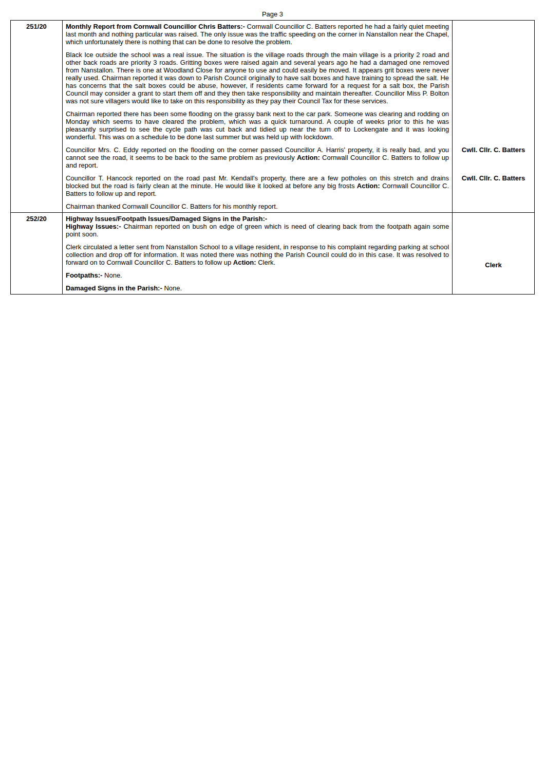Page 3
| 251/20 | Monthly Report from Cornwall Councillor Chris Batters:- Cornwall Councillor C. Batters reported he had a fairly quiet meeting last month and nothing particular was raised. The only issue was the traffic speeding on the corner in Nanstallon near the Chapel, which unfortunately there is nothing that can be done to resolve the problem. Black Ice outside the school was a real issue. The situation is the village roads through the main village is a priority 2 road and other back roads are priority 3 roads. Gritting boxes were raised again and several years ago he had a damaged one removed from Nanstallon. There is one at Woodland Close for anyone to use and could easily be moved. It appears grit boxes were never really used. Chairman reported it was down to Parish Council originally to have salt boxes and have training to spread the salt. He has concerns that the salt boxes could be abuse, however, if residents came forward for a request for a salt box, the Parish Council may consider a grant to start them off and they then take responsibility and maintain thereafter. Councillor Miss P. Bolton was not sure villagers would like to take on this responsibility as they pay their Council Tax for these services. Chairman reported there has been some flooding on the grassy bank next to the car park. Someone was clearing and rodding on Monday which seems to have cleared the problem, which was a quick turnaround. A couple of weeks prior to this he was pleasantly surprised to see the cycle path was cut back and tidied up near the turn off to Lockengate and it was looking wonderful. This was on a schedule to be done last summer but was held up with lockdown. Councillor Mrs. C. Eddy reported on the flooding on the corner passed Councillor A. Harris' property, it is really bad, and you cannot see the road, it seems to be back to the same problem as previously Action: Cornwall Councillor C. Batters to follow up and report. Councillor T. Hancock reported on the road past Mr. Kendall's property, there are a few potholes on this stretch and drains blocked but the road is fairly clean at the minute. He would like it looked at before any big frosts Action: Cornwall Councillor C. Batters to follow up and report. Chairman thanked Cornwall Councillor C. Batters for his monthly report. | Cwll. Cllr. C. Batters Cwll. Cllr. C. Batters |
| 252/20 | Highway Issues/Footpath Issues/Damaged Signs in the Parish:- Highway Issues:- Chairman reported on bush on edge of green which is need of clearing back from the footpath again some point soon. Clerk circulated a letter sent from Nanstallon School to a village resident, in response to his complaint regarding parking at school collection and drop off for information. It was noted there was nothing the Parish Council could do in this case. It was resolved to forward on to Cornwall Councillor C. Batters to follow up Action: Clerk. Footpaths:- None. Damaged Signs in the Parish:- None. | Clerk |